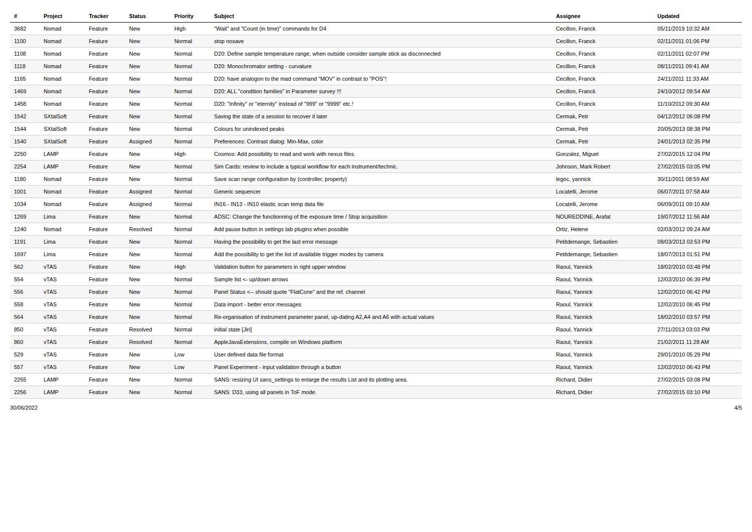| # | Project | Tracker | Status | Priority | Subject | Assignee | Updated |
| --- | --- | --- | --- | --- | --- | --- | --- |
| 3682 | Nomad | Feature | New | High | "Wait" and "Count (in time)" commands for D4 | Cecillon, Franck | 05/11/2019 10:32 AM |
| 1100 | Nomad | Feature | New | Normal | stop nosave | Cecillon, Franck | 02/11/2011 01:06 PM |
| 1108 | Nomad | Feature | New | Normal | D20: Define sample temperature range, when outside consider sample stick as disconnected | Cecillon, Franck | 02/11/2011 02:07 PM |
| 1118 | Nomad | Feature | New | Normal | D20: Monochromator setting - curvature | Cecillon, Franck | 08/11/2011 09:41 AM |
| 1165 | Nomad | Feature | New | Normal | D20: have analogon to the mad command "MOV" in contrast to "POS"! | Cecillon, Franck | 24/11/2011 11:33 AM |
| 1469 | Nomad | Feature | New | Normal | D20: ALL "condition families" in Parameter survey !!! | Cecillon, Franck | 24/10/2012 09:54 AM |
| 1458 | Nomad | Feature | New | Normal | D20: "Infinity" or "eternity" instead of "999" or "9999" etc.! | Cecillon, Franck | 11/10/2012 09:30 AM |
| 1542 | SXtalSoft | Feature | New | Normal | Saving the state of a session to recover it later | Cermak, Petr | 04/12/2012 06:08 PM |
| 1544 | SXtalSoft | Feature | New | Normal | Colours for unindexed peaks | Cermak, Petr | 20/05/2013 08:38 PM |
| 1540 | SXtalSoft | Feature | Assigned | Normal | Preferences: Contrast dialog: Min-Max, color | Cermak, Petr | 24/01/2013 02:35 PM |
| 2250 | LAMP | Feature | New | High | Cosmos: Add possibility to read and work with nexus files. | Gonzalez, Miguel | 27/02/2015 12:04 PM |
| 2254 | LAMP | Feature | New | Normal | Sim Cards: review to include a typical workflow for each instrument/technic. | Johnson, Mark Robert | 27/02/2015 03:05 PM |
| 1180 | Nomad | Feature | New | Normal | Save scan range configuration by (controller, property) | legoc, yannick | 30/11/2011 08:59 AM |
| 1001 | Nomad | Feature | Assigned | Normal | Generic sequencer | Locatelli, Jerome | 06/07/2011 07:58 AM |
| 1034 | Nomad | Feature | Assigned | Normal | IN16 - IN13 - IN10 elastic scan temp data file | Locatelli, Jerome | 06/09/2011 09:10 AM |
| 1269 | Lima | Feature | New | Normal | ADSC: Change the functionning of the exposure time / Stop acquisition | NOUREDDINE, Arafat | 19/07/2012 11:56 AM |
| 1240 | Nomad | Feature | Resolved | Normal | Add pause button in settings tab plugins when possible | Ortiz, Helene | 02/03/2012 09:24 AM |
| 1191 | Lima | Feature | New | Normal | Having the possibility to get the last error message | Petitdemange, Sebastien | 08/03/2013 03:53 PM |
| 1697 | Lima | Feature | New | Normal | Add the possibility to get the list of available trigger modes by camera | Petitdemange, Sebastien | 18/07/2013 01:51 PM |
| 562 | vTAS | Feature | New | High | Validation button for parameters in right upper window | Raoul, Yannick | 18/02/2010 03:48 PM |
| 554 | vTAS | Feature | New | Normal | Sample list <- up/down arrows | Raoul, Yannick | 12/02/2010 06:39 PM |
| 556 | vTAS | Feature | New | Normal | Panel Status <-- should quote "FlatCone" and the ref. channel | Raoul, Yannick | 12/02/2010 06:42 PM |
| 558 | vTAS | Feature | New | Normal | Data import - better error messages | Raoul, Yannick | 12/02/2010 06:45 PM |
| 564 | vTAS | Feature | New | Normal | Re-organisation of instrument parameter panel, up-dating A2,A4 and A6 with actual values | Raoul, Yannick | 18/02/2010 03:57 PM |
| 850 | vTAS | Feature | Resolved | Normal | initial state [Jiri] | Raoul, Yannick | 27/11/2013 03:03 PM |
| 860 | vTAS | Feature | Resolved | Normal | AppleJavaExtensions, compile on Windows platform | Raoul, Yannick | 21/02/2011 11:28 AM |
| 529 | vTAS | Feature | New | Low | User defined data file format | Raoul, Yannick | 29/01/2010 05:29 PM |
| 557 | vTAS | Feature | New | Low | Panel Experiment - input validation through a button | Raoul, Yannick | 12/02/2010 06:43 PM |
| 2255 | LAMP | Feature | New | Normal | SANS: resizing UI sans_settings to enlarge the results List and its plotting area. | Richard, Didier | 27/02/2015 03:08 PM |
| 2256 | LAMP | Feature | New | Normal | SANS: D33, using all panels in ToF mode. | Richard, Didier | 27/02/2015 03:10 PM |
30/06/2022 4/5